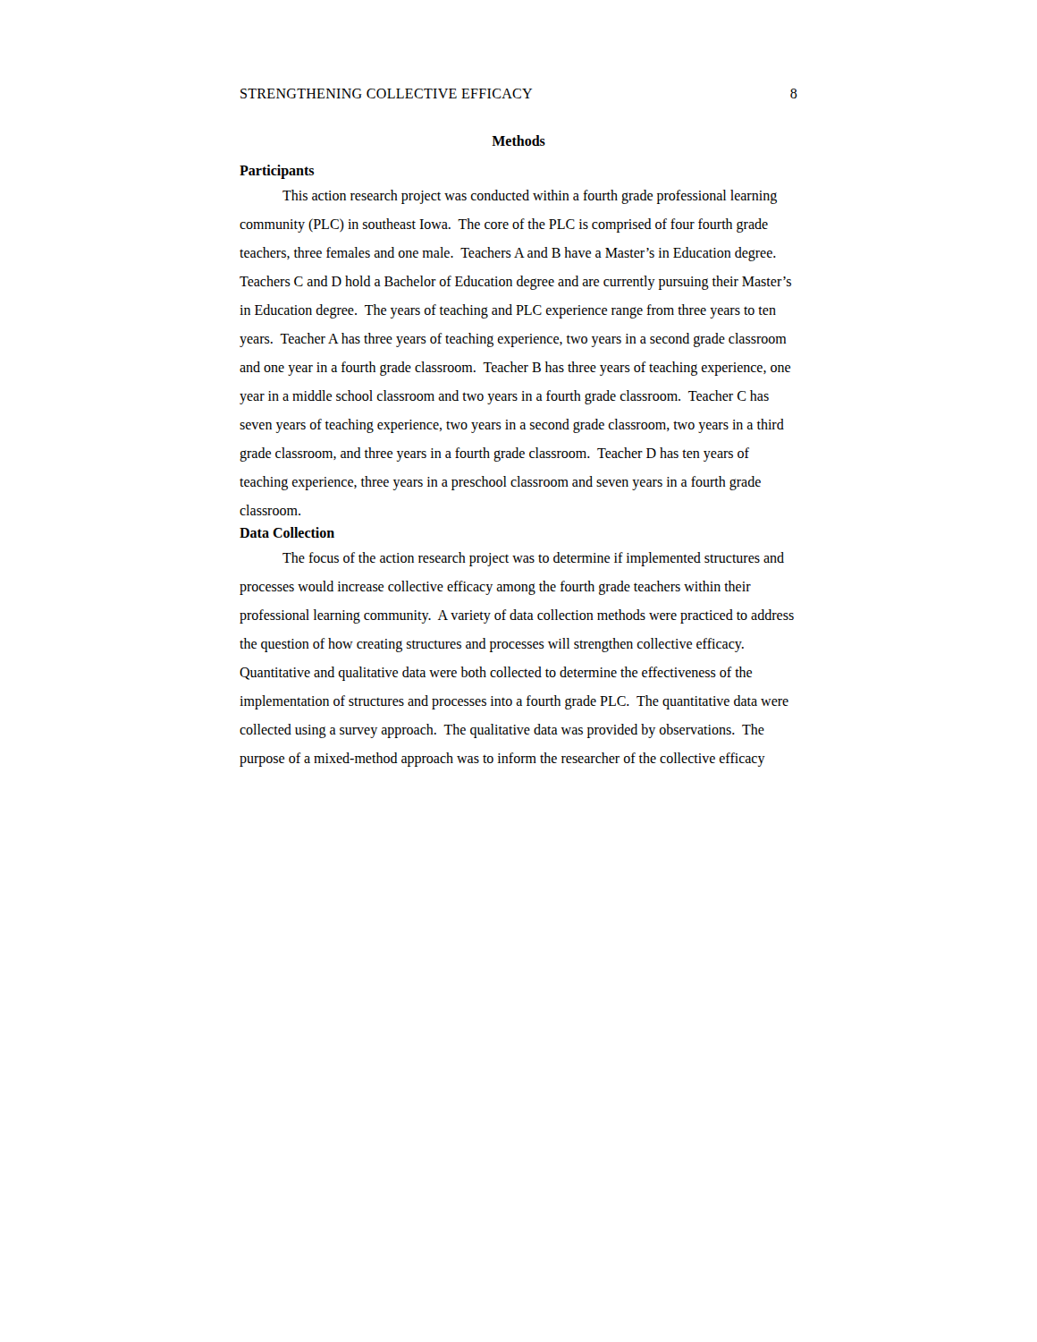Strengthening Collective Efficacy 8
Methods
Participants
This action research project was conducted within a fourth grade professional learning community (PLC) in southeast Iowa. The core of the PLC is comprised of four fourth grade teachers, three females and one male. Teachers A and B have a Master’s in Education degree. Teachers C and D hold a Bachelor of Education degree and are currently pursuing their Master’s in Education degree. The years of teaching and PLC experience range from three years to ten years. Teacher A has three years of teaching experience, two years in a second grade classroom and one year in a fourth grade classroom. Teacher B has three years of teaching experience, one year in a middle school classroom and two years in a fourth grade classroom. Teacher C has seven years of teaching experience, two years in a second grade classroom, two years in a third grade classroom, and three years in a fourth grade classroom. Teacher D has ten years of teaching experience, three years in a preschool classroom and seven years in a fourth grade classroom.
Data Collection
The focus of the action research project was to determine if implemented structures and processes would increase collective efficacy among the fourth grade teachers within their professional learning community. A variety of data collection methods were practiced to address the question of how creating structures and processes will strengthen collective efficacy. Quantitative and qualitative data were both collected to determine the effectiveness of the implementation of structures and processes into a fourth grade PLC. The quantitative data were collected using a survey approach. The qualitative data was provided by observations. The purpose of a mixed-method approach was to inform the researcher of the collective efficacy